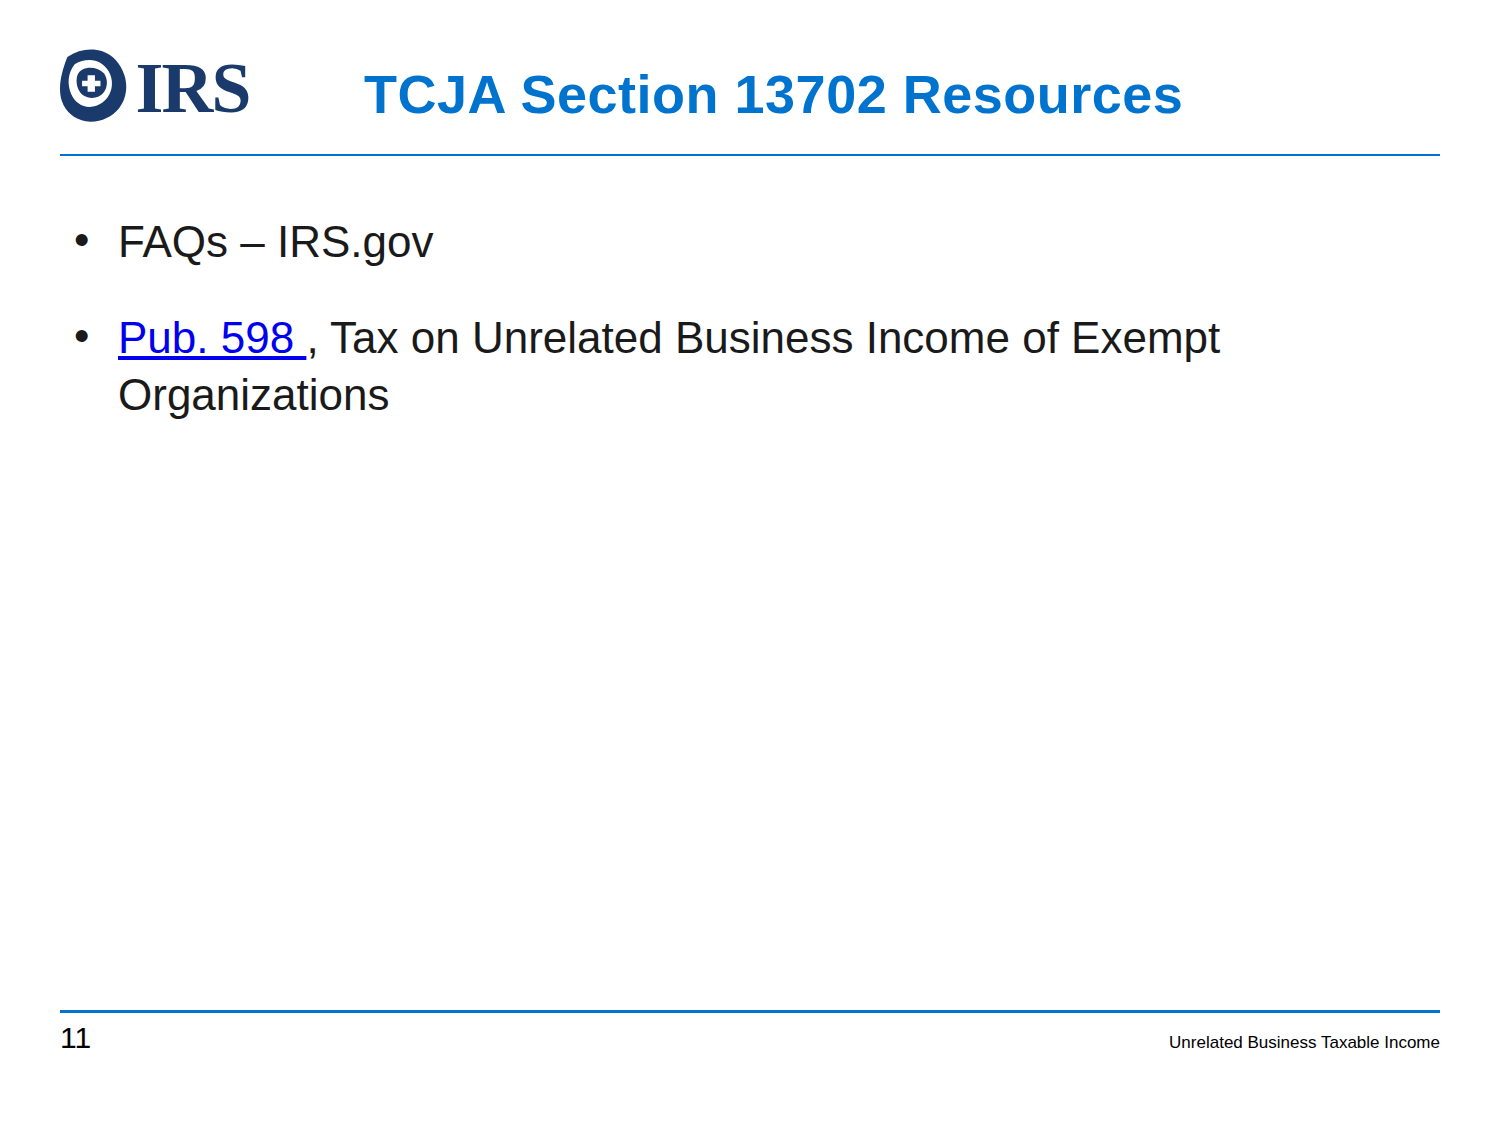Internal Revenue Service IRS
TCJA Section 13702 Resources
FAQs – IRS.gov
Pub. 598 , Tax on Unrelated Business Income of Exempt Organizations
11
Unrelated Business Taxable Income